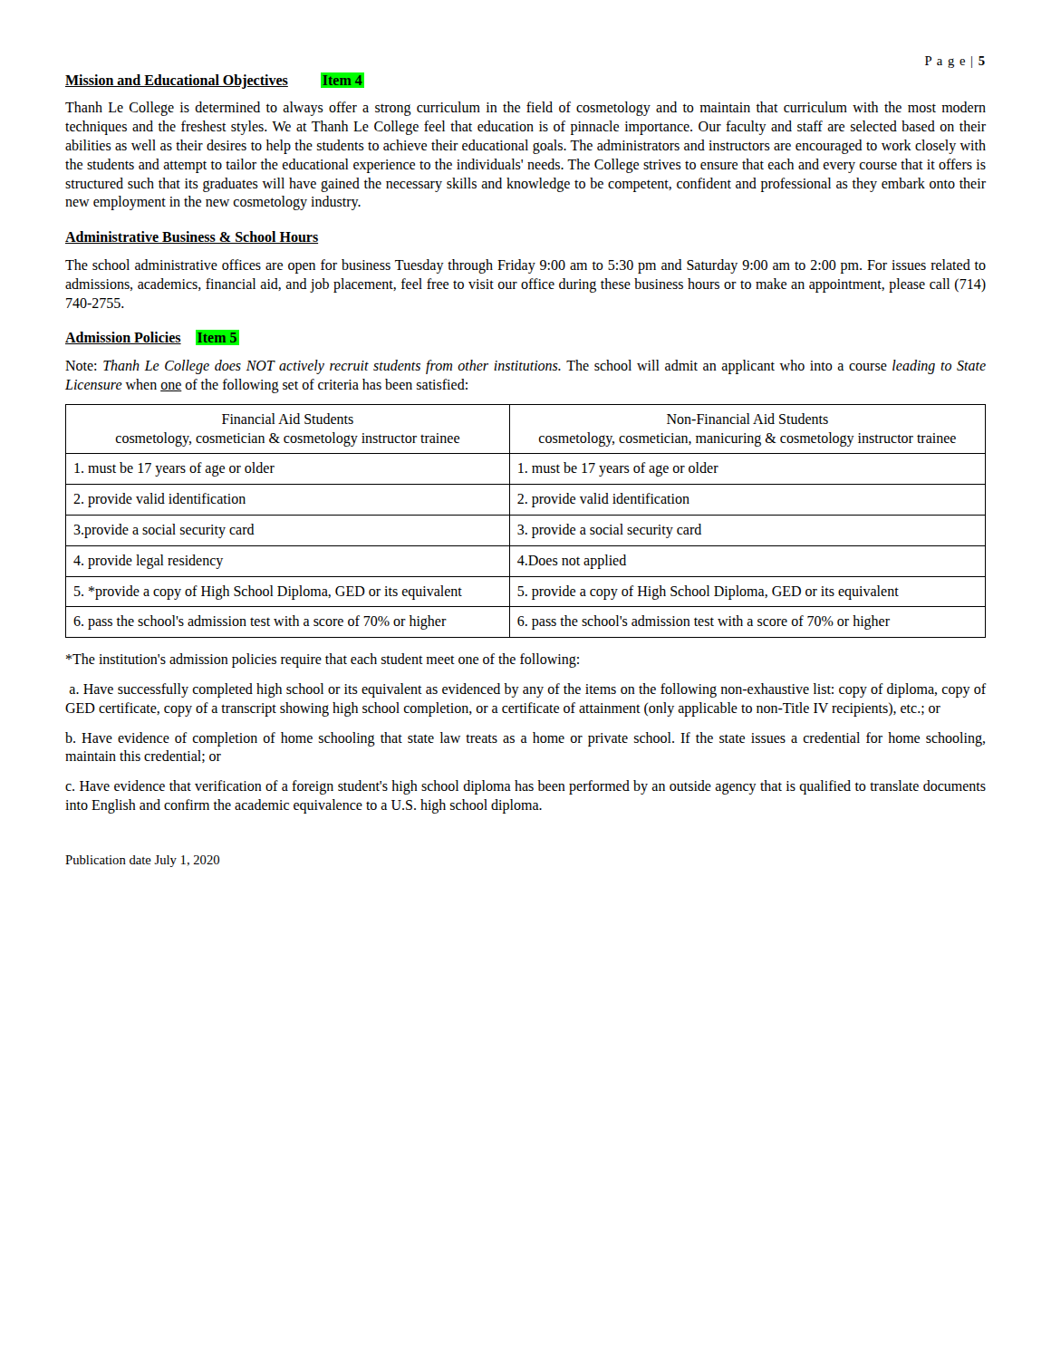P a g e | 5
Mission and Educational Objectives
Item 4
Thanh Le College is determined to always offer a strong curriculum in the field of cosmetology and to maintain that curriculum with the most modern techniques and the freshest styles. We at Thanh Le College feel that education is of pinnacle importance. Our faculty and staff are selected based on their abilities as well as their desires to help the students to achieve their educational goals. The administrators and instructors are encouraged to work closely with the students and attempt to tailor the educational experience to the individuals' needs. The College strives to ensure that each and every course that it offers is structured such that its graduates will have gained the necessary skills and knowledge to be competent, confident and professional as they embark onto their new employment in the new cosmetology industry.
Administrative Business & School Hours
The school administrative offices are open for business Tuesday through Friday 9:00 am to 5:30 pm and Saturday 9:00 am to 2:00 pm. For issues related to admissions, academics, financial aid, and job placement, feel free to visit our office during these business hours or to make an appointment, please call (714) 740-2755.
Admission Policies
Item 5
Note: Thanh Le College does NOT actively recruit students from other institutions. The school will admit an applicant who into a course leading to State Licensure when one of the following set of criteria has been satisfied:
| Financial Aid Students cosmetology, cosmetician & cosmetology instructor trainee | Non-Financial Aid Students cosmetology, cosmetician, manicuring & cosmetology instructor trainee |
| --- | --- |
| 1. must be 17 years of age or older | 1. must be 17 years of age or older |
| 2. provide valid identification | 2. provide valid identification |
| 3.provide a social security card | 3. provide a social security card |
| 4. provide legal residency | 4.Does not applied |
| 5. *provide a copy of High School Diploma, GED or its equivalent | 5. provide a copy of High School Diploma, GED or its equivalent |
| 6. pass the school's admission test with a score of 70% or higher | 6. pass the school's admission test with a score of 70% or higher |
*The institution's admission policies require that each student meet one of the following:
a. Have successfully completed high school or its equivalent as evidenced by any of the items on the following non-exhaustive list: copy of diploma, copy of GED certificate, copy of a transcript showing high school completion, or a certificate of attainment (only applicable to non-Title IV recipients), etc.; or
b. Have evidence of completion of home schooling that state law treats as a home or private school. If the state issues a credential for home schooling, maintain this credential; or
c. Have evidence that verification of a foreign student's high school diploma has been performed by an outside agency that is qualified to translate documents into English and confirm the academic equivalence to a U.S. high school diploma.
Publication date July 1, 2020